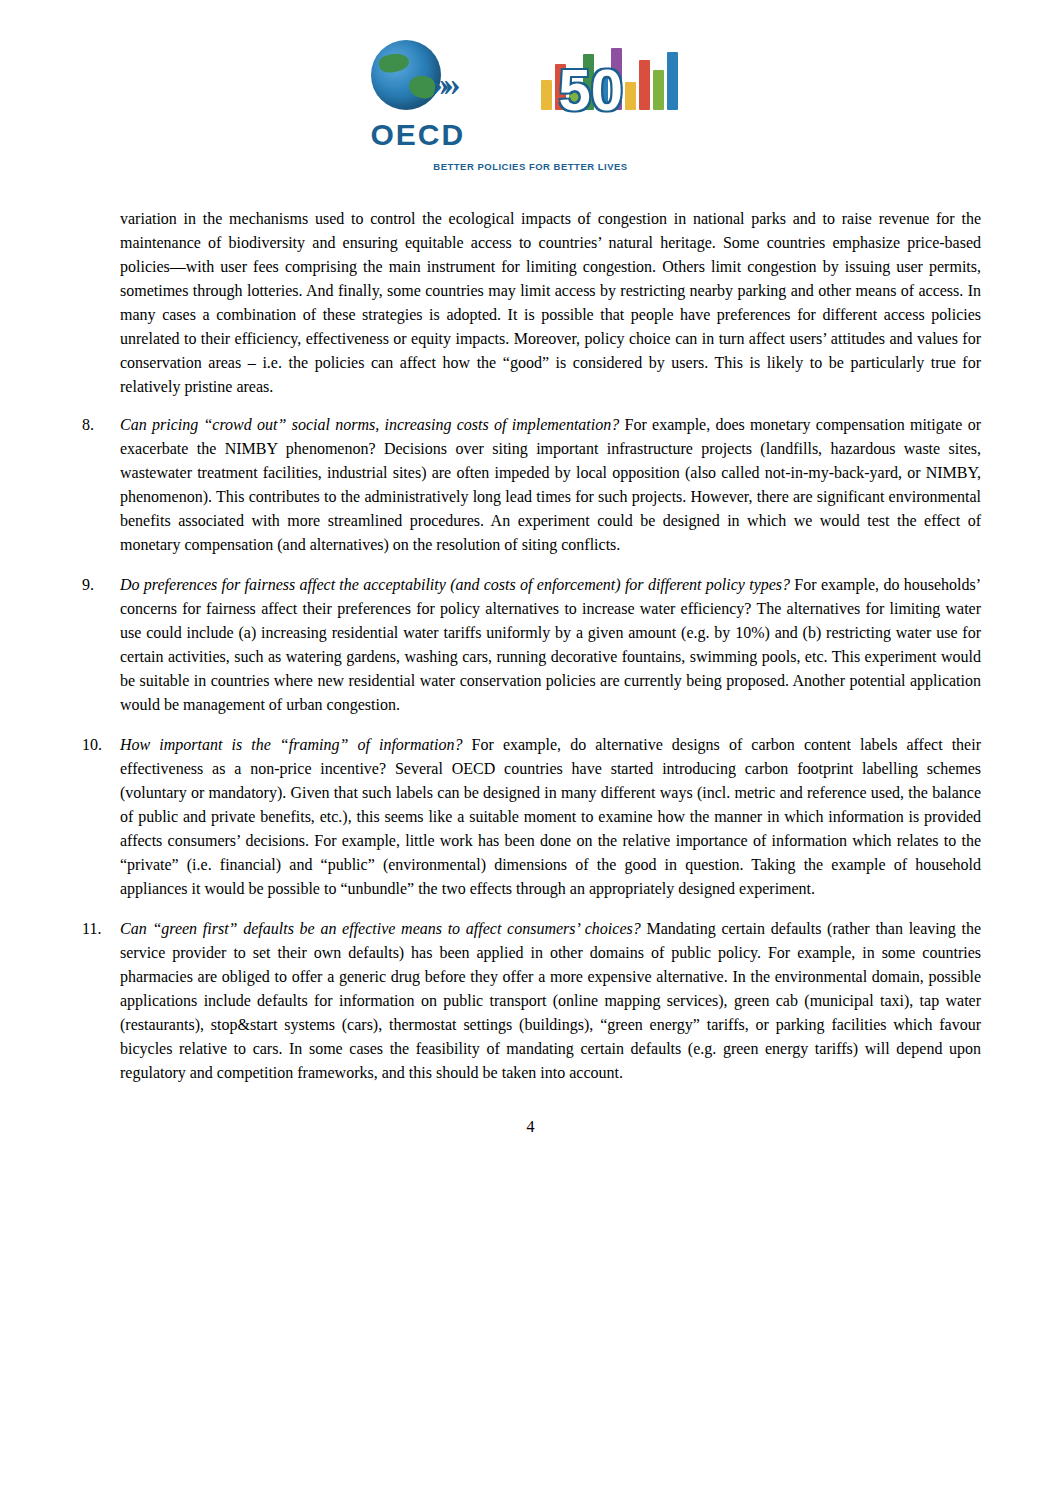»»
OECD
50
BETTER POLICIES FOR BETTER LIVES
variation in the mechanisms used to control the ecological impacts of congestion in national parks and to raise revenue for the maintenance of biodiversity and ensuring equitable access to countries’ natural heritage. Some countries emphasize price-based policies—with user fees comprising the main instrument for limiting congestion. Others limit congestion by issuing user permits, sometimes through lotteries. And finally, some countries may limit access by restricting nearby parking and other means of access. In many cases a combination of these strategies is adopted. It is possible that people have preferences for different access policies unrelated to their efficiency, effectiveness or equity impacts. Moreover, policy choice can in turn affect users’ attitudes and values for conservation areas – i.e. the policies can affect how the “good” is considered by users. This is likely to be particularly true for relatively pristine areas.
Can pricing “crowd out” social norms, increasing costs of implementation? For example, does monetary compensation mitigate or exacerbate the NIMBY phenomenon? Decisions over siting important infrastructure projects (landfills, hazardous waste sites, wastewater treatment facilities, industrial sites) are often impeded by local opposition (also called not-in-my-back-yard, or NIMBY, phenomenon). This contributes to the administratively long lead times for such projects. However, there are significant environmental benefits associated with more streamlined procedures. An experiment could be designed in which we would test the effect of monetary compensation (and alternatives) on the resolution of siting conflicts.
Do preferences for fairness affect the acceptability (and costs of enforcement) for different policy types? For example, do households’ concerns for fairness affect their preferences for policy alternatives to increase water efficiency? The alternatives for limiting water use could include (a) increasing residential water tariffs uniformly by a given amount (e.g. by 10%) and (b) restricting water use for certain activities, such as watering gardens, washing cars, running decorative fountains, swimming pools, etc. This experiment would be suitable in countries where new residential water conservation policies are currently being proposed. Another potential application would be management of urban congestion.
How important is the “framing” of information? For example, do alternative designs of carbon content labels affect their effectiveness as a non-price incentive? Several OECD countries have started introducing carbon footprint labelling schemes (voluntary or mandatory). Given that such labels can be designed in many different ways (incl. metric and reference used, the balance of public and private benefits, etc.), this seems like a suitable moment to examine how the manner in which information is provided affects consumers’ decisions. For example, little work has been done on the relative importance of information which relates to the “private” (i.e. financial) and “public” (environmental) dimensions of the good in question. Taking the example of household appliances it would be possible to “unbundle” the two effects through an appropriately designed experiment.
Can “green first” defaults be an effective means to affect consumers’ choices? Mandating certain defaults (rather than leaving the service provider to set their own defaults) has been applied in other domains of public policy. For example, in some countries pharmacies are obliged to offer a generic drug before they offer a more expensive alternative. In the environmental domain, possible applications include defaults for information on public transport (online mapping services), green cab (municipal taxi), tap water (restaurants), stop&start systems (cars), thermostat settings (buildings), “green energy” tariffs, or parking facilities which favour bicycles relative to cars. In some cases the feasibility of mandating certain defaults (e.g. green energy tariffs) will depend upon regulatory and competition frameworks, and this should be taken into account.
4